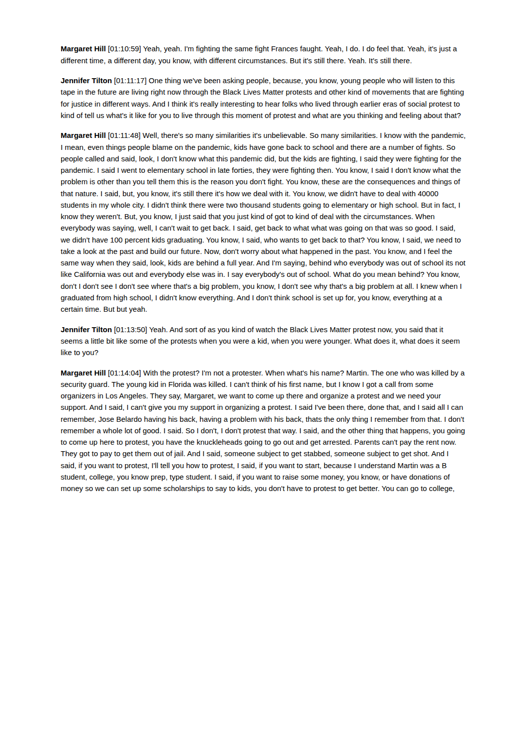Margaret Hill [01:10:59] Yeah, yeah. I'm fighting the same fight Frances faught. Yeah, I do. I do feel that. Yeah, it's just a different time, a different day, you know, with different circumstances. But it's still there. Yeah. It's still there.
Jennifer Tilton [01:11:17] One thing we've been asking people, because, you know, young people who will listen to this tape in the future are living right now through the Black Lives Matter protests and other kind of movements that are fighting for justice in different ways. And I think it's really interesting to hear folks who lived through earlier eras of social protest to kind of tell us what's it like for you to live through this moment of protest and what are you thinking and feeling about that?
Margaret Hill [01:11:48] Well, there's so many similarities it's unbelievable. So many similarities. I know with the pandemic, I mean, even things people blame on the pandemic, kids have gone back to school and there are a number of fights. So people called and said, look, I don't know what this pandemic did, but the kids are fighting, I said they were fighting for the pandemic. I said I went to elementary school in late forties, they were fighting then. You know, I said I don't know what the problem is other than you tell them this is the reason you don't fight. You know, these are the consequences and things of that nature. I said, but, you know, it's still there it's how we deal with it. You know, we didn't have to deal with 40000 students in my whole city. I didn't think there were two thousand students going to elementary or high school. But in fact, I know they weren't. But, you know, I just said that you just kind of got to kind of deal with the circumstances. When everybody was saying, well, I can't wait to get back. I said, get back to what what was going on that was so good. I said, we didn't have 100 percent kids graduating. You know, I said, who wants to get back to that? You know, I said, we need to take a look at the past and build our future. Now, don't worry about what happened in the past. You know, and I feel the same way when they said, look, kids are behind a full year. And I'm saying, behind who everybody was out of school its not like California was out and everybody else was in. I say everybody's out of school. What do you mean behind? You know, don't I don't see I don't see where that's a big problem, you know, I don't see why that's a big problem at all. I knew when I graduated from high school, I didn't know everything. And I don't think school is set up for, you know, everything at a certain time. But but yeah.
Jennifer Tilton [01:13:50] Yeah. And sort of as you kind of watch the Black Lives Matter protest now, you said that it seems a little bit like some of the protests when you were a kid, when you were younger. What does it, what does it seem like to you?
Margaret Hill [01:14:04] With the protest? I'm not a protester. When what's his name? Martin. The one who was killed by a security guard. The young kid in Florida was killed. I can't think of his first name, but I know I got a call from some organizers in Los Angeles. They say, Margaret, we want to come up there and organize a protest and we need your support. And I said, I can't give you my support in organizing a protest. I said I've been there, done that, and I said all I can remember, Jose Belardo having his back, having a problem with his back, thats the only thing I remember from that. I don't remember a whole lot of good. I said. So I don't, I don't protest that way. I said, and the other thing that happens, you going to come up here to protest, you have the knuckleheads going to go out and get arrested. Parents can't pay the rent now. They got to pay to get them out of jail. And I said, someone subject to get stabbed, someone subject to get shot. And I said, if you want to protest, I'll tell you how to protest, I said, if you want to start, because I understand Martin was a B student, college, you know prep, type student. I said, if you want to raise some money, you know, or have donations of money so we can set up some scholarships to say to kids, you don't have to protest to get better. You can go to college,